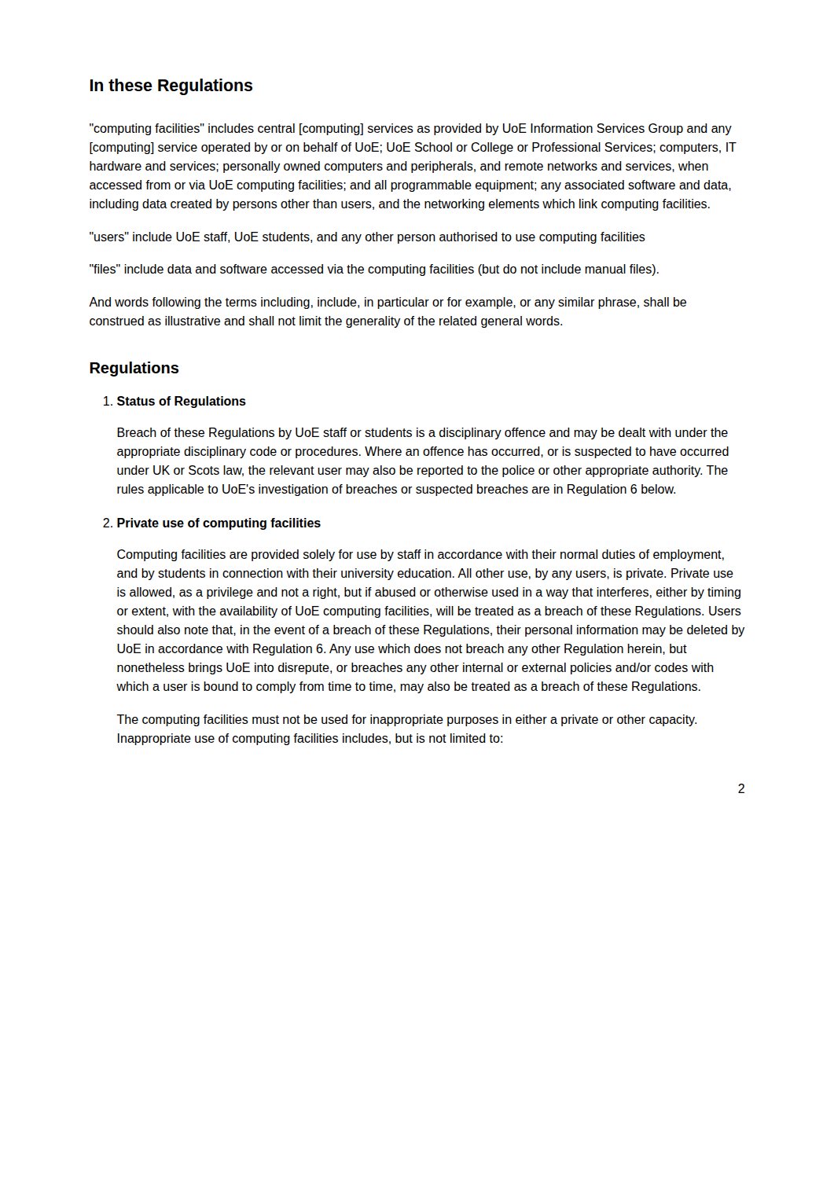In these Regulations
"computing facilities" includes central [computing] services as provided by UoE Information Services Group and any [computing] service operated by or on behalf of UoE; UoE School or College or Professional Services; computers, IT hardware and services; personally owned computers and peripherals, and remote networks and services, when accessed from or via UoE computing facilities; and all programmable equipment; any associated software and data, including data created by persons other than users, and the networking elements which link computing facilities.
"users" include UoE staff, UoE students, and any other person authorised to use computing facilities
"files" include data and software accessed via the computing facilities (but do not include manual files).
And words following the terms including, include, in particular or for example, or any similar phrase, shall be construed as illustrative and shall not limit the generality of the related general words.
Regulations
Status of Regulations
Breach of these Regulations by UoE staff or students is a disciplinary offence and may be dealt with under the appropriate disciplinary code or procedures. Where an offence has occurred, or is suspected to have occurred under UK or Scots law, the relevant user may also be reported to the police or other appropriate authority. The rules applicable to UoE's investigation of breaches or suspected breaches are in Regulation 6 below.
Private use of computing facilities
Computing facilities are provided solely for use by staff in accordance with their normal duties of employment, and by students in connection with their university education. All other use, by any users, is private. Private use is allowed, as a privilege and not a right, but if abused or otherwise used in a way that interferes, either by timing or extent, with the availability of UoE computing facilities, will be treated as a breach of these Regulations. Users should also note that, in the event of a breach of these Regulations, their personal information may be deleted by UoE in accordance with Regulation 6. Any use which does not breach any other Regulation herein, but nonetheless brings UoE into disrepute, or breaches any other internal or external policies and/or codes with which a user is bound to comply from time to time, may also be treated as a breach of these Regulations.
The computing facilities must not be used for inappropriate purposes in either a private or other capacity. Inappropriate use of computing facilities includes, but is not limited to:
2